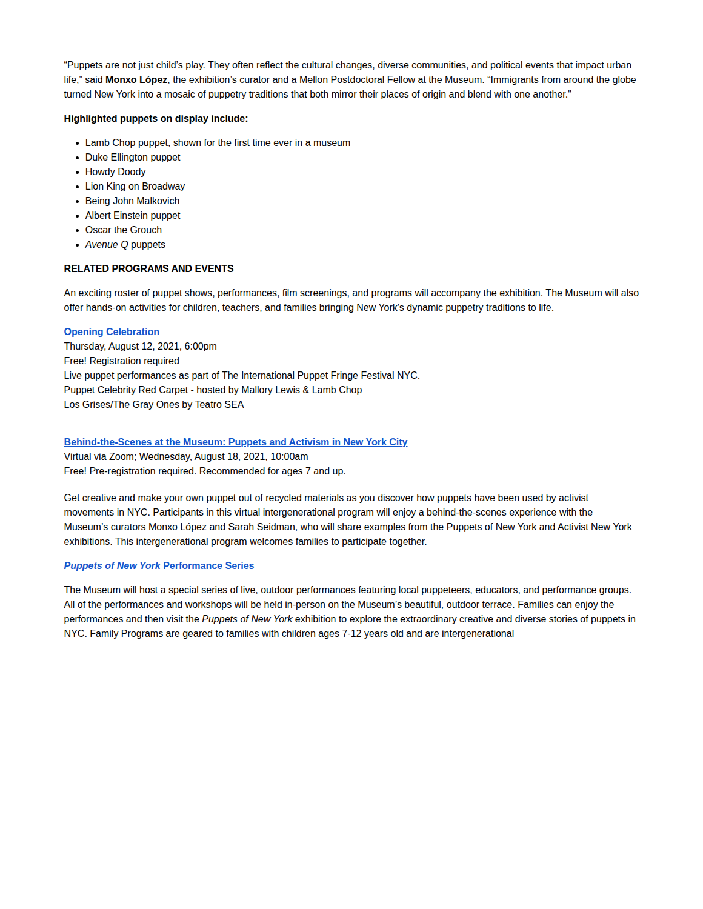“Puppets are not just child’s play. They often reflect the cultural changes, diverse communities, and political events that impact urban life,” said Monxo López, the exhibition’s curator and a Mellon Postdoctoral Fellow at the Museum. “Immigrants from around the globe turned New York into a mosaic of puppetry traditions that both mirror their places of origin and blend with one another."
Highlighted puppets on display include:
Lamb Chop puppet, shown for the first time ever in a museum
Duke Ellington puppet
Howdy Doody
Lion King on Broadway
Being John Malkovich
Albert Einstein puppet
Oscar the Grouch
Avenue Q puppets
RELATED PROGRAMS AND EVENTS
An exciting roster of puppet shows, performances, film screenings, and programs will accompany the exhibition. The Museum will also offer hands-on activities for children, teachers, and families bringing New York's dynamic puppetry traditions to life.
Opening Celebration
Thursday, August 12, 2021, 6:00pm
Free! Registration required
Live puppet performances as part of The International Puppet Fringe Festival NYC.
Puppet Celebrity Red Carpet - hosted by Mallory Lewis & Lamb Chop
Los Grises/The Gray Ones by Teatro SEA
Behind-the-Scenes at the Museum: Puppets and Activism in New York City
Virtual via Zoom; Wednesday, August 18, 2021, 10:00am
Free! Pre-registration required. Recommended for ages 7 and up.
Get creative and make your own puppet out of recycled materials as you discover how puppets have been used by activist movements in NYC. Participants in this virtual intergenerational program will enjoy a behind-the-scenes experience with the Museum’s curators Monxo López and Sarah Seidman, who will share examples from the Puppets of New York and Activist New York exhibitions. This intergenerational program welcomes families to participate together.
Puppets of New York Performance Series
The Museum will host a special series of live, outdoor performances featuring local puppeteers, educators, and performance groups. All of the performances and workshops will be held in-person on the Museum’s beautiful, outdoor terrace. Families can enjoy the performances and then visit the Puppets of New York exhibition to explore the extraordinary creative and diverse stories of puppets in NYC. Family Programs are geared to families with children ages 7-12 years old and are intergenerational